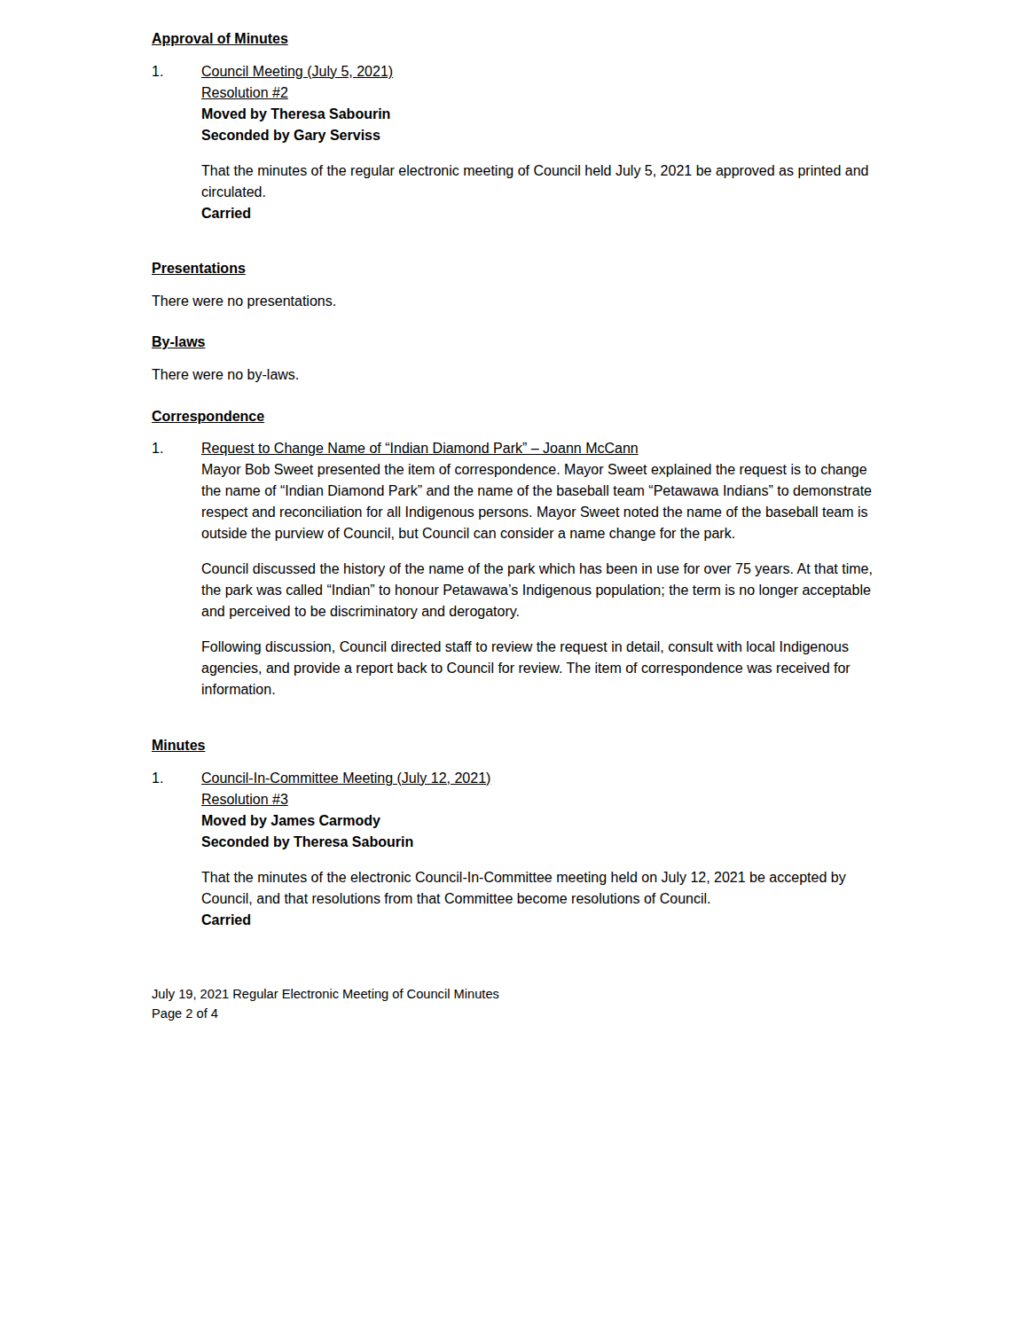Approval of Minutes
1.
Council Meeting (July 5, 2021)
Resolution #2
Moved by Theresa Sabourin
Seconded by Gary Serviss
That the minutes of the regular electronic meeting of Council held July 5, 2021 be approved as printed and circulated.
Carried
Presentations
There were no presentations.
By-laws
There were no by-laws.
Correspondence
1.
Request to Change Name of “Indian Diamond Park” – Joann McCann
Mayor Bob Sweet presented the item of correspondence. Mayor Sweet explained the request is to change the name of “Indian Diamond Park” and the name of the baseball team “Petawawa Indians” to demonstrate respect and reconciliation for all Indigenous persons. Mayor Sweet noted the name of the baseball team is outside the purview of Council, but Council can consider a name change for the park.
Council discussed the history of the name of the park which has been in use for over 75 years. At that time, the park was called “Indian” to honour Petawawa’s Indigenous population; the term is no longer acceptable and perceived to be discriminatory and derogatory.
Following discussion, Council directed staff to review the request in detail, consult with local Indigenous agencies, and provide a report back to Council for review. The item of correspondence was received for information.
Minutes
1.
Council-In-Committee Meeting (July 12, 2021)
Resolution #3
Moved by James Carmody
Seconded by Theresa Sabourin
That the minutes of the electronic Council-In-Committee meeting held on July 12, 2021 be accepted by Council, and that resolutions from that Committee become resolutions of Council.
Carried
July 19, 2021 Regular Electronic Meeting of Council Minutes
Page 2 of 4